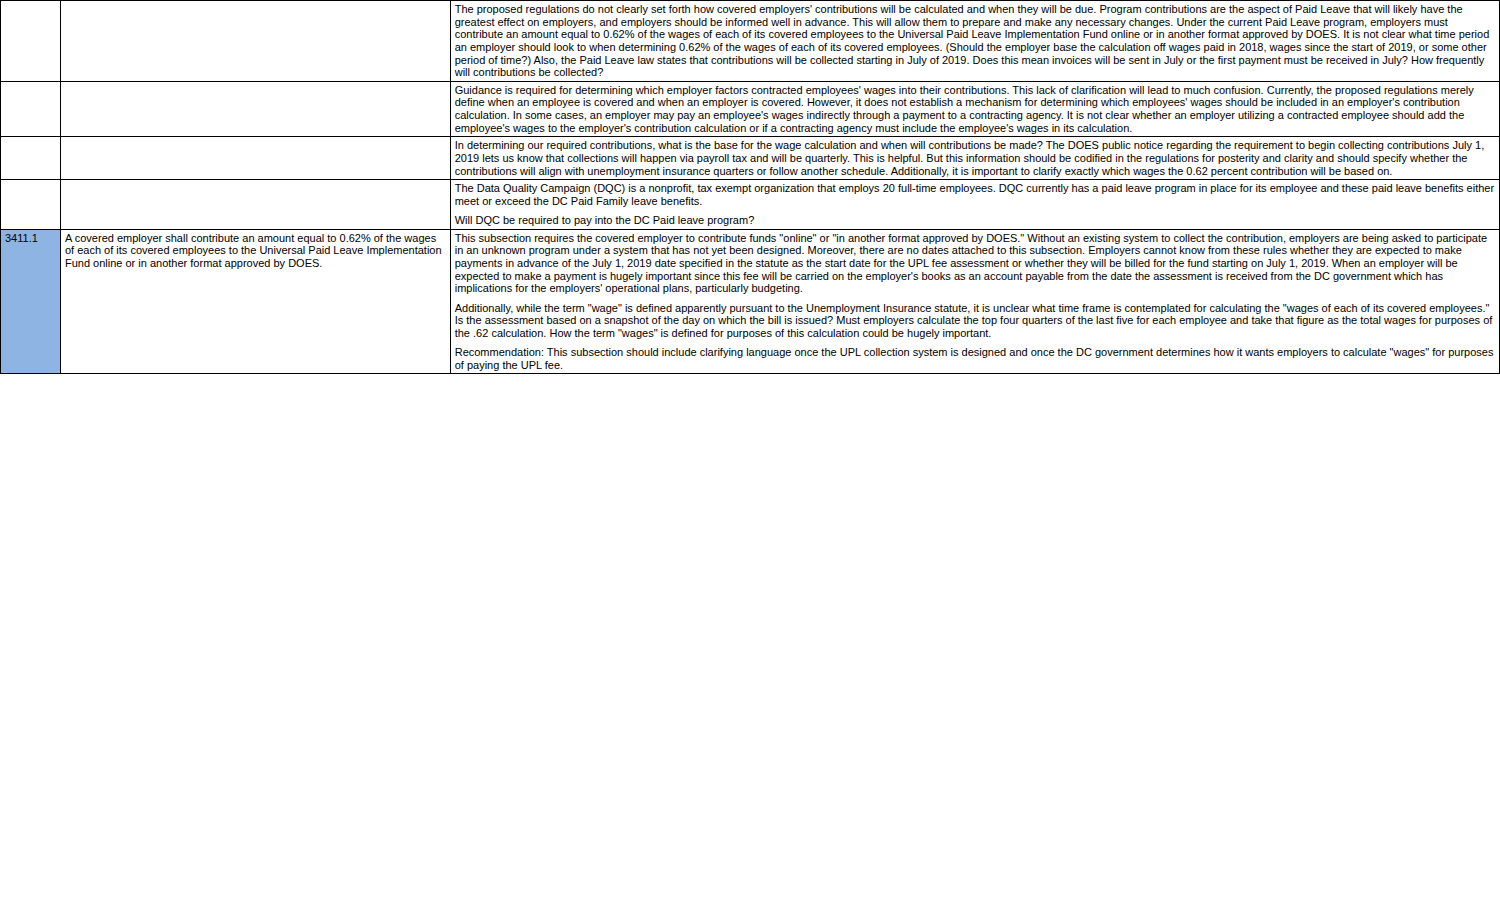| | | The proposed regulations do not clearly set forth how covered employers' contributions will be calculated and when they will be due. Program contributions are the aspect of Paid Leave that will likely have the greatest effect on employers, and employers should be informed well in advance. This will allow them to prepare and make any necessary changes. Under the current Paid Leave program, employers must contribute an amount equal to 0.62% of the wages of each of its covered employees to the Universal Paid Leave Implementation Fund online or in another format approved by DOES. It is not clear what time period an employer should look to when determining 0.62% of the wages of each of its covered employees. (Should the employer base the calculation off wages paid in 2018, wages since the start of 2019, or some other period of time?) Also, the Paid Leave law states that contributions will be collected starting in July of 2019. Does this mean invoices will be sent in July or the first payment must be received in July? How frequently will contributions be collected? |
| | | Guidance is required for determining which employer factors contracted employees' wages into their contributions. This lack of clarification will lead to much confusion. Currently, the proposed regulations merely define when an employee is covered and when an employer is covered. However, it does not establish a mechanism for determining which employees' wages should be included in an employer's contribution calculation. In some cases, an employer may pay an employee's wages indirectly through a payment to a contracting agency. It is not clear whether an employer utilizing a contracted employee should add the employee's wages to the employer's contribution calculation or if a contracting agency must include the employee's wages in its calculation. |
| | | In determining our required contributions, what is the base for the wage calculation and when will contributions be made? The DOES public notice regarding the requirement to begin collecting contributions July 1, 2019 lets us know that collections will happen via payroll tax and will be quarterly. This is helpful. But this information should be codified in the regulations for posterity and clarity and should specify whether the contributions will align with unemployment insurance quarters or follow another schedule. Additionally, it is important to clarify exactly which wages the 0.62 percent contribution will be based on. |
| | | The Data Quality Campaign (DQC) is a nonprofit, tax exempt organization that employs 20 full-time employees. DQC currently has a paid leave program in place for its employee and these paid leave benefits either meet or exceed the DC Paid Family leave benefits. Will DQC be required to pay into the DC Paid leave program? |
| 3411.1 | A covered employer shall contribute an amount equal to 0.62% of the wages of each of its covered employees to the Universal Paid Leave Implementation Fund online or in another format approved by DOES. | This subsection requires the covered employer to contribute funds "online" or "in another format approved by DOES." Without an existing system to collect the contribution, employers are being asked to participate in an unknown program under a system that has not yet been designed. Moreover, there are no dates attached to this subsection. Employers cannot know from these rules whether they are expected to make payments in advance of the July 1, 2019 date specified in the statute as the start date for the UPL fee assessment or whether they will be billed for the fund starting on July 1, 2019. When an employer will be expected to make a payment is hugely important since this fee will be carried on the employer's books as an account payable from the date the assessment is received from the DC government which has implications for the employers' operational plans, particularly budgeting. Additionally, while the term "wage" is defined apparently pursuant to the Unemployment Insurance statute, it is unclear what time frame is contemplated for calculating the "wages of each of its covered employees." Is the assessment based on a snapshot of the day on which the bill is issued? Must employers calculate the top four quarters of the last five for each employee and take that figure as the total wages for purposes of the .62 calculation. How the term "wages" is defined for purposes of this calculation could be hugely important. Recommendation: This subsection should include clarifying language once the UPL collection system is designed and once the DC government determines how it wants employers to calculate "wages" for purposes of paying the UPL fee. |